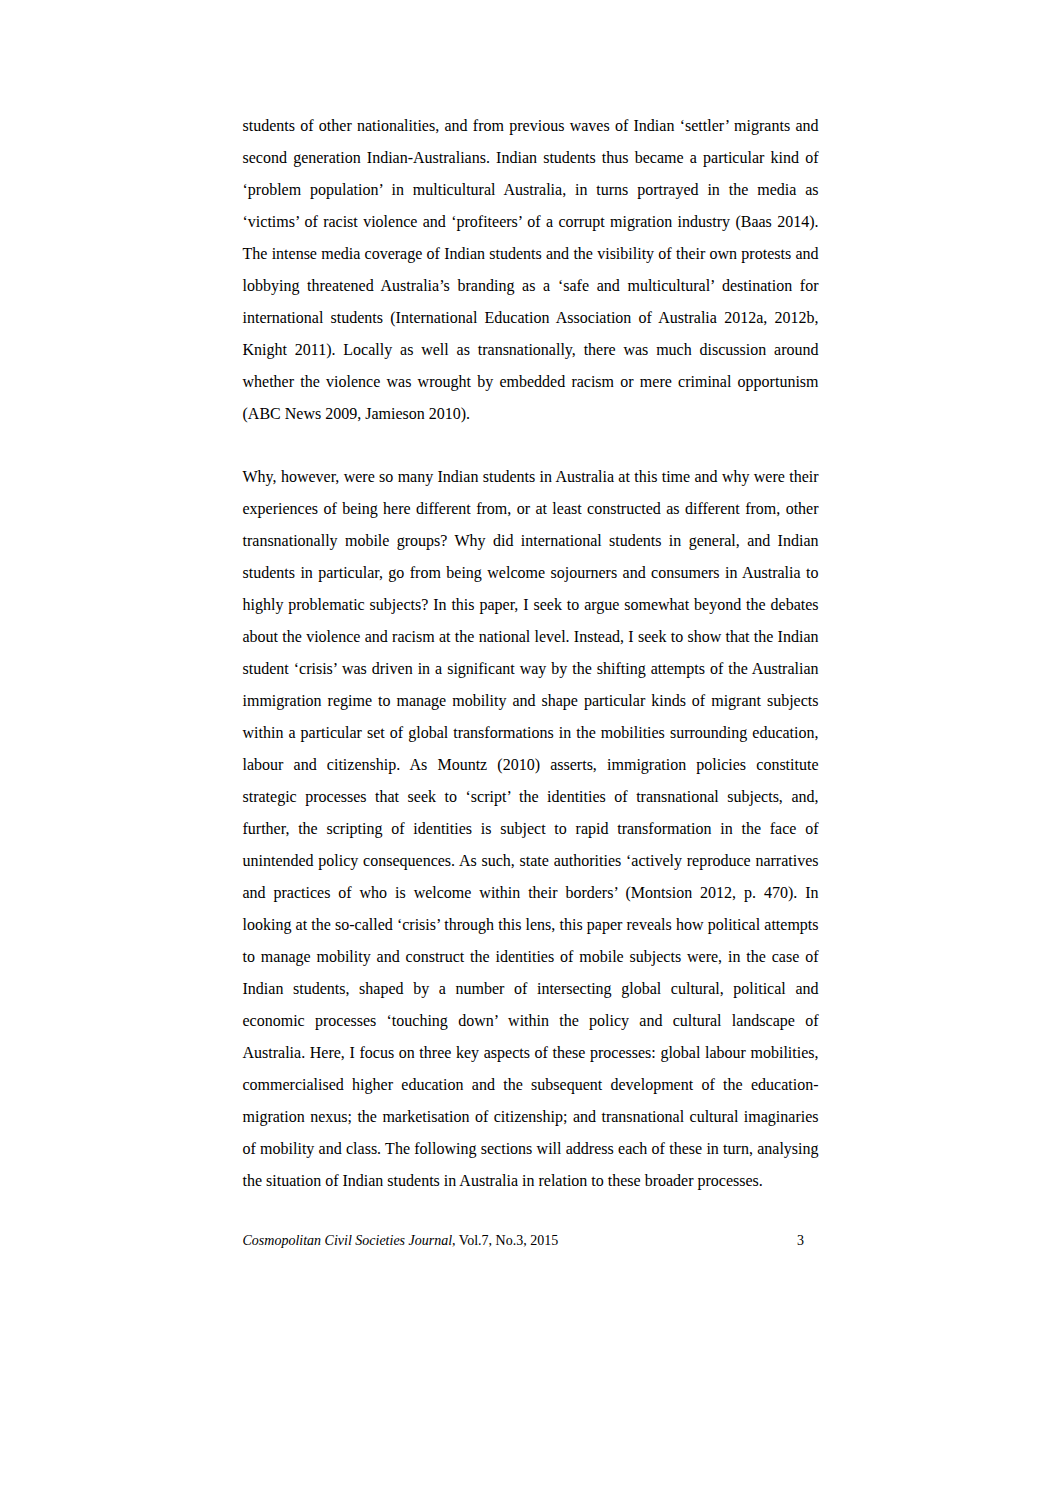students of other nationalities, and from previous waves of Indian ‘settler’ migrants and second generation Indian-Australians. Indian students thus became a particular kind of ‘problem population’ in multicultural Australia, in turns portrayed in the media as ‘victims’ of racist violence and ‘profiteers’ of a corrupt migration industry (Baas 2014). The intense media coverage of Indian students and the visibility of their own protests and lobbying threatened Australia’s branding as a ‘safe and multicultural’ destination for international students (International Education Association of Australia 2012a, 2012b, Knight 2011). Locally as well as transnationally, there was much discussion around whether the violence was wrought by embedded racism or mere criminal opportunism (ABC News 2009, Jamieson 2010).
Why, however, were so many Indian students in Australia at this time and why were their experiences of being here different from, or at least constructed as different from, other transnationally mobile groups? Why did international students in general, and Indian students in particular, go from being welcome sojourners and consumers in Australia to highly problematic subjects? In this paper, I seek to argue somewhat beyond the debates about the violence and racism at the national level. Instead, I seek to show that the Indian student ‘crisis’ was driven in a significant way by the shifting attempts of the Australian immigration regime to manage mobility and shape particular kinds of migrant subjects within a particular set of global transformations in the mobilities surrounding education, labour and citizenship. As Mountz (2010) asserts, immigration policies constitute strategic processes that seek to ‘script’ the identities of transnational subjects, and, further, the scripting of identities is subject to rapid transformation in the face of unintended policy consequences. As such, state authorities ‘actively reproduce narratives and practices of who is welcome within their borders’ (Montsion 2012, p. 470). In looking at the so-called ‘crisis’ through this lens, this paper reveals how political attempts to manage mobility and construct the identities of mobile subjects were, in the case of Indian students, shaped by a number of intersecting global cultural, political and economic processes ‘touching down’ within the policy and cultural landscape of Australia. Here, I focus on three key aspects of these processes: global labour mobilities, commercialised higher education and the subsequent development of the education-migration nexus; the marketisation of citizenship; and transnational cultural imaginaries of mobility and class. The following sections will address each of these in turn, analysing the situation of Indian students in Australia in relation to these broader processes.
Cosmopolitan Civil Societies Journal, Vol.7, No.3, 2015 3